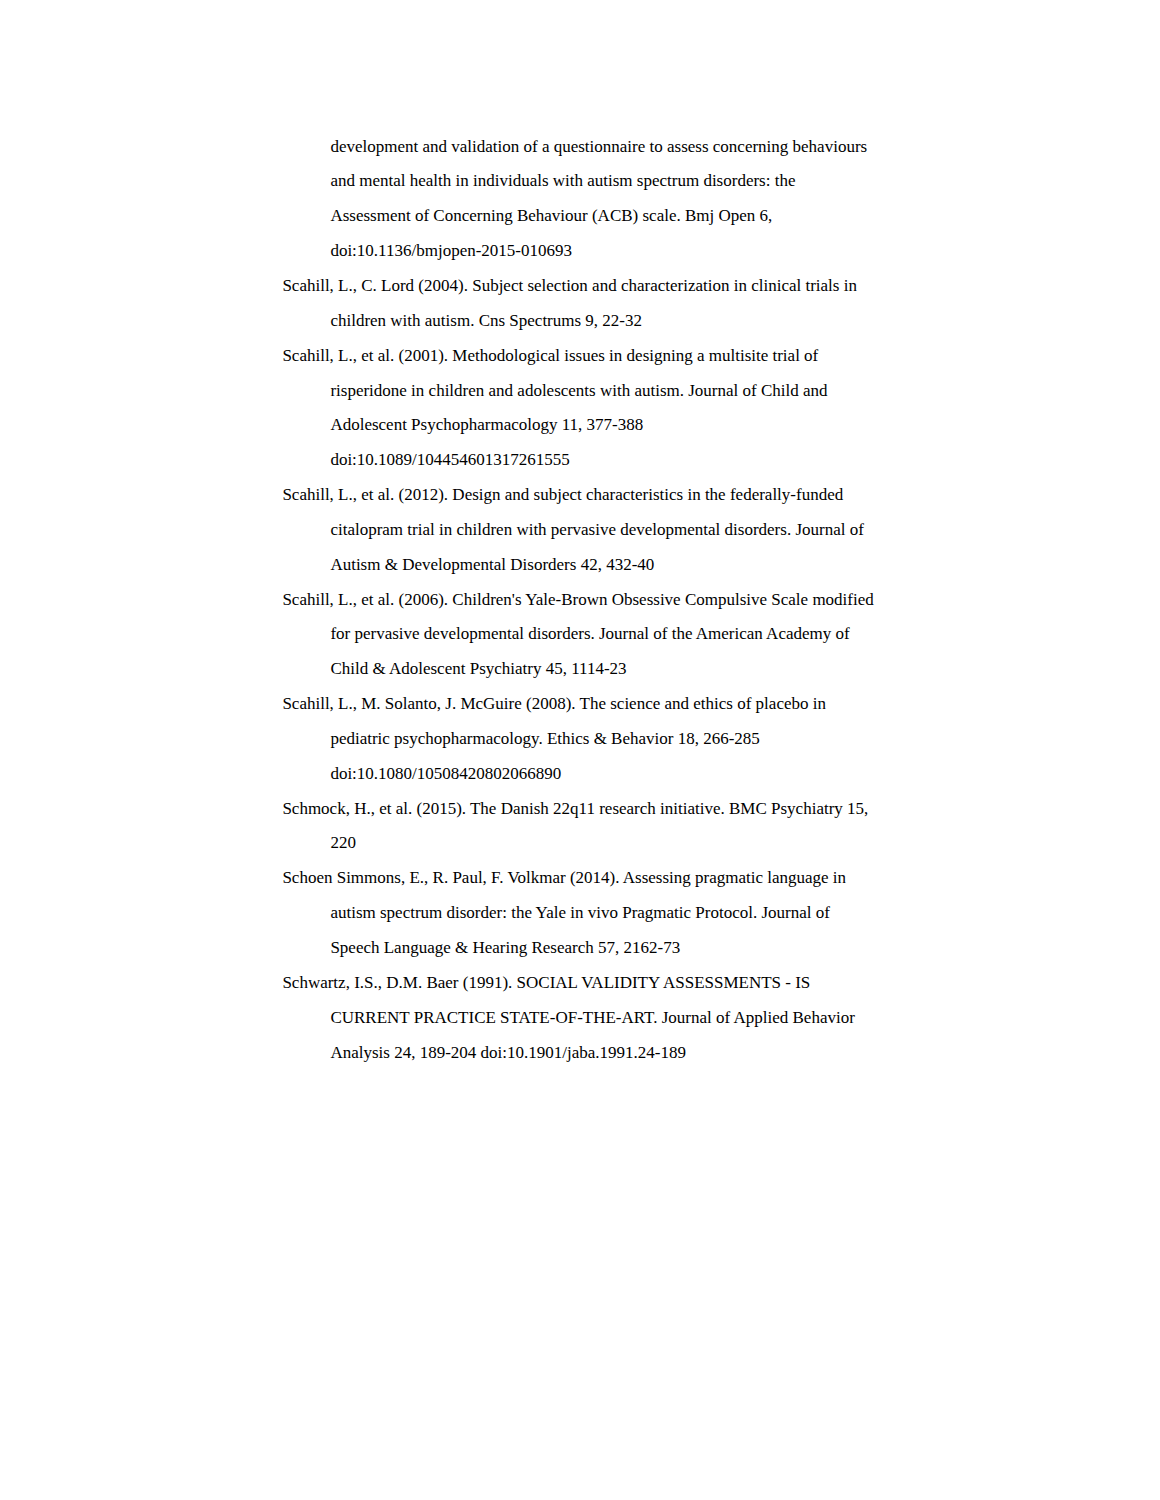development and validation of a questionnaire to assess concerning behaviours and mental health in individuals with autism spectrum disorders: the Assessment of Concerning Behaviour (ACB) scale. Bmj Open 6, doi:10.1136/bmjopen-2015-010693
Scahill, L., C. Lord (2004). Subject selection and characterization in clinical trials in children with autism. Cns Spectrums 9, 22-32
Scahill, L., et al. (2001). Methodological issues in designing a multisite trial of risperidone in children and adolescents with autism. Journal of Child and Adolescent Psychopharmacology 11, 377-388 doi:10.1089/104454601317261555
Scahill, L., et al. (2012). Design and subject characteristics in the federally-funded citalopram trial in children with pervasive developmental disorders. Journal of Autism & Developmental Disorders 42, 432-40
Scahill, L., et al. (2006). Children's Yale-Brown Obsessive Compulsive Scale modified for pervasive developmental disorders. Journal of the American Academy of Child & Adolescent Psychiatry 45, 1114-23
Scahill, L., M. Solanto, J. McGuire (2008). The science and ethics of placebo in pediatric psychopharmacology. Ethics & Behavior 18, 266-285 doi:10.1080/10508420802066890
Schmock, H., et al. (2015). The Danish 22q11 research initiative. BMC Psychiatry 15, 220
Schoen Simmons, E., R. Paul, F. Volkmar (2014). Assessing pragmatic language in autism spectrum disorder: the Yale in vivo Pragmatic Protocol. Journal of Speech Language & Hearing Research 57, 2162-73
Schwartz, I.S., D.M. Baer (1991). SOCIAL VALIDITY ASSESSMENTS - IS CURRENT PRACTICE STATE-OF-THE-ART. Journal of Applied Behavior Analysis 24, 189-204 doi:10.1901/jaba.1991.24-189